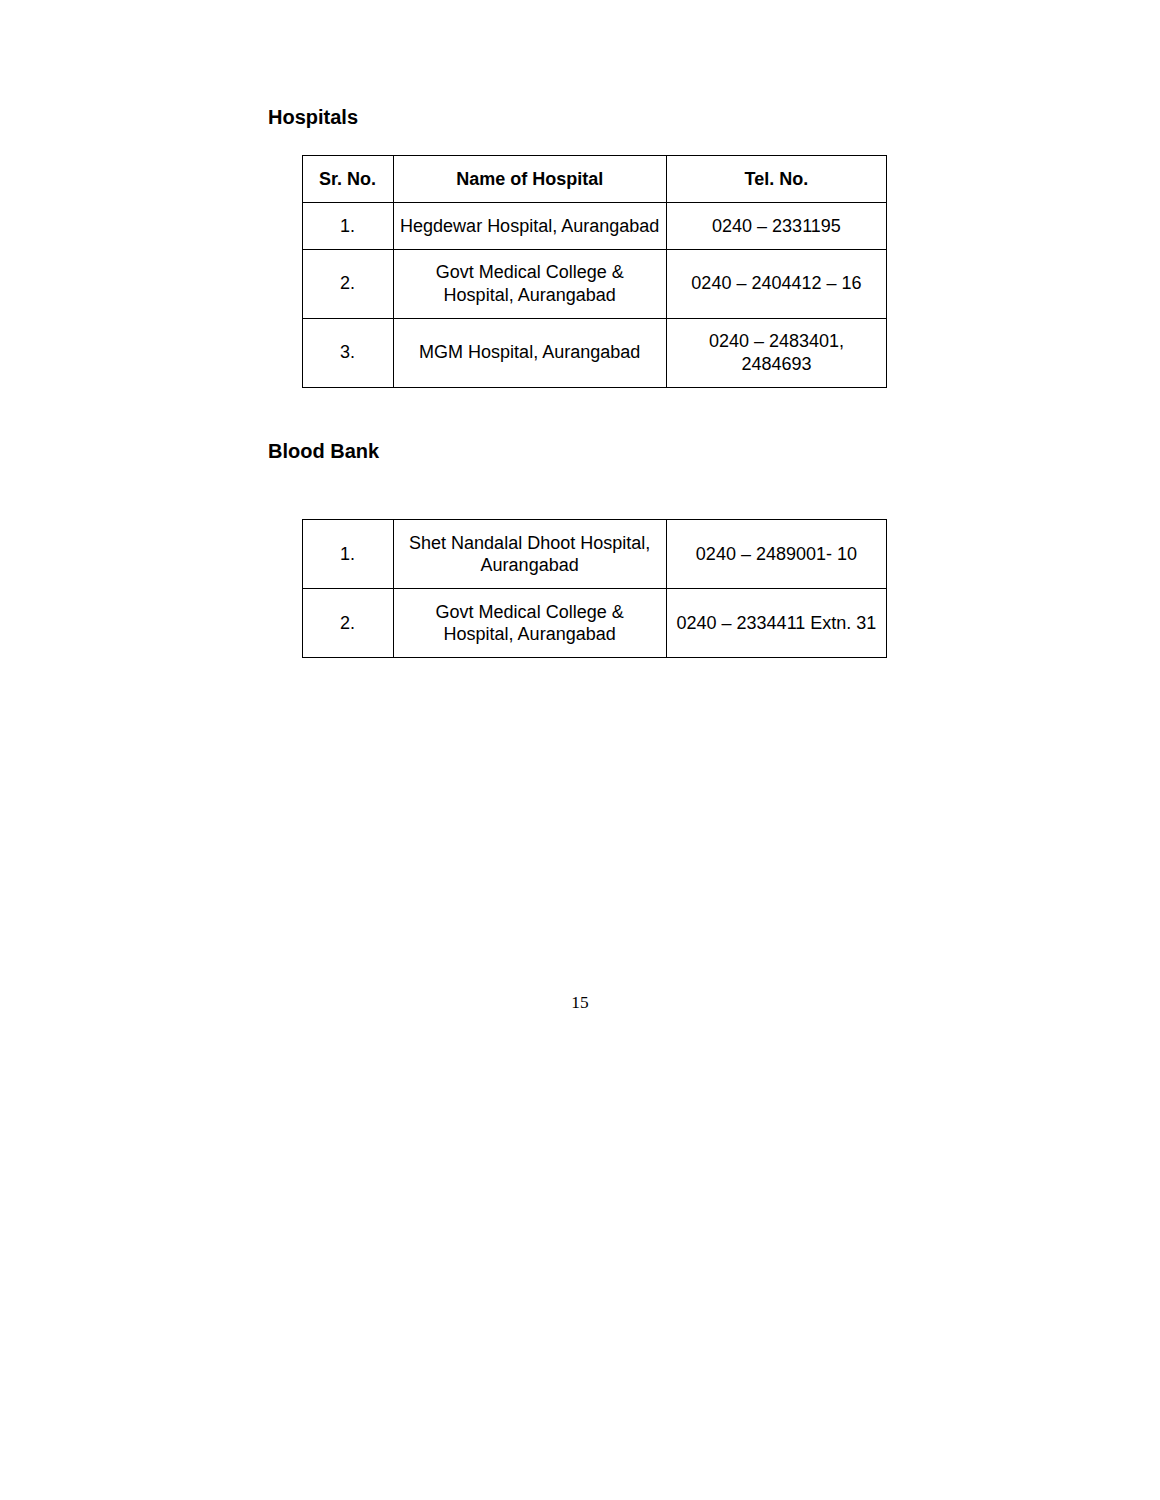Hospitals
| Sr. No. | Name of Hospital | Tel. No. |
| --- | --- | --- |
| 1. | Hegdewar Hospital, Aurangabad | 0240 – 2331195 |
| 2. | Govt Medical College & Hospital, Aurangabad | 0240 – 2404412 – 16 |
| 3. | MGM Hospital, Aurangabad | 0240 – 2483401, 2484693 |
Blood Bank
| 1. | Shet Nandalal Dhoot Hospital, Aurangabad | 0240 – 2489001- 10 |
| 2. | Govt Medical College & Hospital, Aurangabad | 0240 – 2334411 Extn. 31 |
15